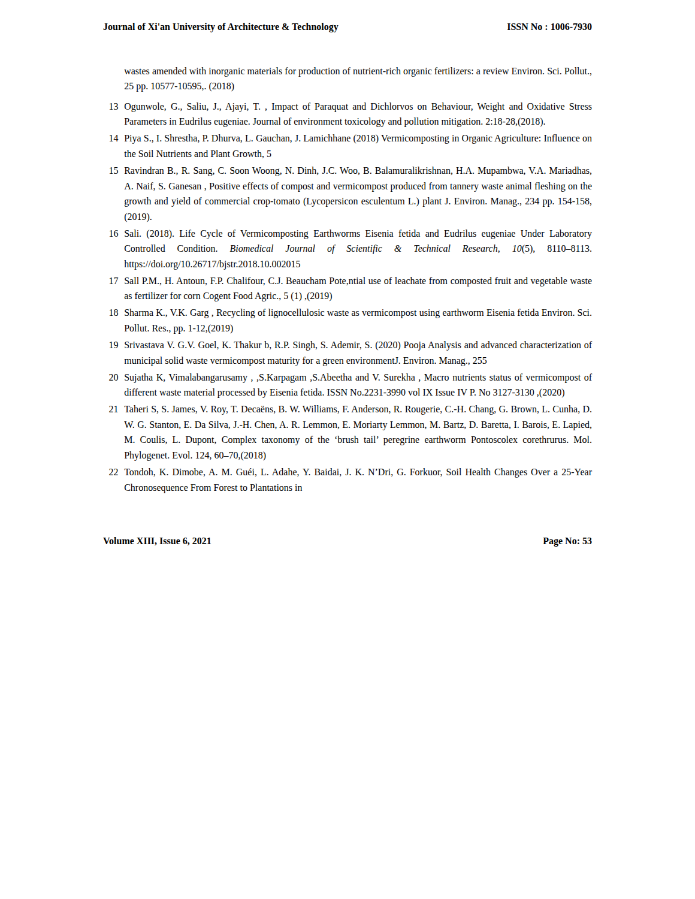Journal of Xi'an University of Architecture & Technology ISSN No : 1006-7930
wastes amended with inorganic materials for production of nutrient-rich organic fertilizers: a review Environ. Sci. Pollut., 25 pp. 10577-10595,. (2018)
Ogunwole, G., Saliu, J., Ajayi, T. , Impact of Paraquat and Dichlorvos on Behaviour, Weight and Oxidative Stress Parameters in Eudrilus eugeniae. Journal of environment toxicology and pollution mitigation. 2:18-28,(2018).
Piya S., I. Shrestha, P. Dhurva, L. Gauchan, J. Lamichhane (2018) Vermicomposting in Organic Agriculture: Influence on the Soil Nutrients and Plant Growth, 5
Ravindran B., R. Sang, C. Soon Woong, N. Dinh, J.C. Woo, B. Balamuralikrishnan, H.A. Mupambwa, V.A. Mariadhas, A. Naif, S. Ganesan , Positive effects of compost and vermicompost produced from tannery waste animal fleshing on the growth and yield of commercial crop-tomato (Lycopersicon esculentum L.) plant J. Environ. Manag., 234 pp. 154-158,(2019).
Sali. (2018). Life Cycle of Vermicomposting Earthworms Eisenia fetida and Eudrilus eugeniae Under Laboratory Controlled Condition. Biomedical Journal of Scientific & Technical Research, 10(5), 8110–8113. https://doi.org/10.26717/bjstr.2018.10.002015
Sall P.M., H. Antoun, F.P. Chalifour, C.J. Beaucham Pote,ntial use of leachate from composted fruit and vegetable waste as fertilizer for corn Cogent Food Agric., 5 (1) ,(2019)
Sharma K., V.K. Garg , Recycling of lignocellulosic waste as vermicompost using earthworm Eisenia fetida Environ. Sci. Pollut. Res., pp. 1-12,(2019)
Srivastava V. G.V. Goel, K. Thakur b, R.P. Singh, S. Ademir, S. (2020) Pooja Analysis and advanced characterization of municipal solid waste vermicompost maturity for a green environmentJ. Environ. Manag., 255
Sujatha K, Vimalabangarusamy , ,S.Karpagam ,S.Abeetha and V. Surekha , Macro nutrients status of vermicompost of different waste material processed by Eisenia fetida. ISSN No.2231-3990 vol IX Issue IV P. No 3127-3130 ,(2020)
Taheri S, S. James, V. Roy, T. Decaëns, B. W. Williams, F. Anderson, R. Rougerie, C.-H. Chang, G. Brown, L. Cunha, D. W. G. Stanton, E. Da Silva, J.-H. Chen, A. R. Lemmon, E. Moriarty Lemmon, M. Bartz, D. Baretta, I. Barois, E. Lapied, M. Coulis, L. Dupont, Complex taxonomy of the ‘brush tail’ peregrine earthworm Pontoscolex corethrurus. Mol. Phylogenet. Evol. 124, 60–70,(2018)
Tondoh, K. Dimobe, A. M. Guéi, L. Adahe, Y. Baidai, J. K. N’Dri, G. Forkuor, Soil Health Changes Over a 25-Year Chronosequence From Forest to Plantations in
Volume XIII, Issue 6, 2021 Page No: 53